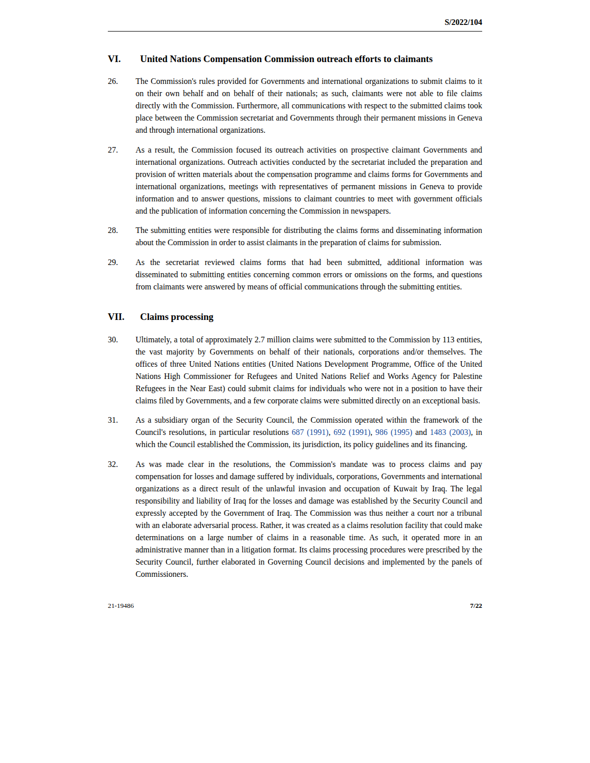S/2022/104
VI. United Nations Compensation Commission outreach efforts to claimants
26. The Commission's rules provided for Governments and international organizations to submit claims to it on their own behalf and on behalf of their nationals; as such, claimants were not able to file claims directly with the Commission. Furthermore, all communications with respect to the submitted claims took place between the Commission secretariat and Governments through their permanent missions in Geneva and through international organizations.
27. As a result, the Commission focused its outreach activities on prospective claimant Governments and international organizations. Outreach activities conducted by the secretariat included the preparation and provision of written materials about the compensation programme and claims forms for Governments and international organizations, meetings with representatives of permanent missions in Geneva to provide information and to answer questions, missions to claimant countries to meet with government officials and the publication of information concerning the Commission in newspapers.
28. The submitting entities were responsible for distributing the claims forms and disseminating information about the Commission in order to assist claimants in the preparation of claims for submission.
29. As the secretariat reviewed claims forms that had been submitted, additional information was disseminated to submitting entities concerning common errors or omissions on the forms, and questions from claimants were answered by means of official communications through the submitting entities.
VII. Claims processing
30. Ultimately, a total of approximately 2.7 million claims were submitted to the Commission by 113 entities, the vast majority by Governments on behalf of their nationals, corporations and/or themselves. The offices of three United Nations entities (United Nations Development Programme, Office of the United Nations High Commissioner for Refugees and United Nations Relief and Works Agency for Palestine Refugees in the Near East) could submit claims for individuals who were not in a position to have their claims filed by Governments, and a few corporate claims were submitted directly on an exceptional basis.
31. As a subsidiary organ of the Security Council, the Commission operated within the framework of the Council's resolutions, in particular resolutions 687 (1991), 692 (1991), 986 (1995) and 1483 (2003), in which the Council established the Commission, its jurisdiction, its policy guidelines and its financing.
32. As was made clear in the resolutions, the Commission's mandate was to process claims and pay compensation for losses and damage suffered by individuals, corporations, Governments and international organizations as a direct result of the unlawful invasion and occupation of Kuwait by Iraq. The legal responsibility and liability of Iraq for the losses and damage was established by the Security Council and expressly accepted by the Government of Iraq. The Commission was thus neither a court nor a tribunal with an elaborate adversarial process. Rather, it was created as a claims resolution facility that could make determinations on a large number of claims in a reasonable time. As such, it operated more in an administrative manner than in a litigation format. Its claims processing procedures were prescribed by the Security Council, further elaborated in Governing Council decisions and implemented by the panels of Commissioners.
21-19486 7/22